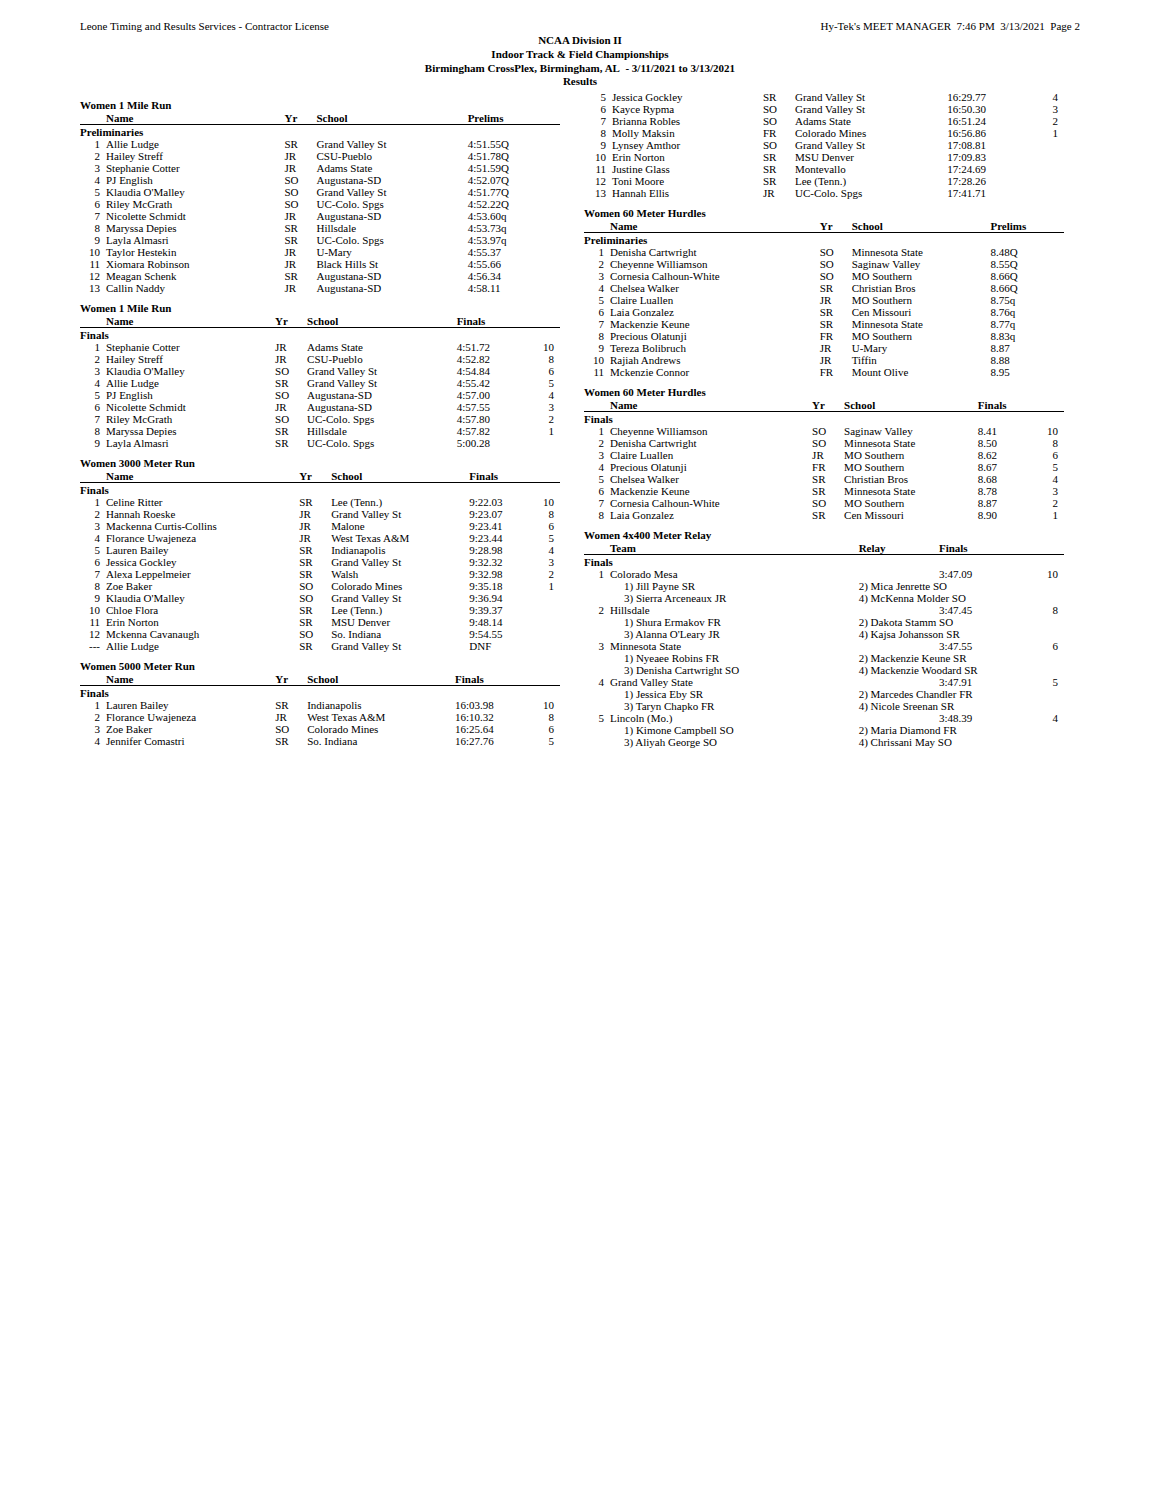Leone Timing and Results Services - Contractor License
Hy-Tek's MEET MANAGER 7:46 PM 3/13/2021 Page 2
NCAA Division II
Indoor Track & Field Championships
Birmingham CrossPlex, Birmingham, AL - 3/11/2021 to 3/13/2021
Results
Women 1 Mile Run
| | Name | Yr | School | Prelims |
| --- | --- | --- | --- | --- |
| Preliminaries |
| 1 | Allie Ludge | SR | Grand Valley St | 4:51.55Q |
| 2 | Hailey Streff | JR | CSU-Pueblo | 4:51.78Q |
| 3 | Stephanie Cotter | JR | Adams State | 4:51.59Q |
| 4 | PJ English | SO | Augustana-SD | 4:52.07Q |
| 5 | Klaudia O'Malley | SO | Grand Valley St | 4:51.77Q |
| 6 | Riley McGrath | SO | UC-Colo. Spgs | 4:52.22Q |
| 7 | Nicolette Schmidt | JR | Augustana-SD | 4:53.60q |
| 8 | Maryssa Depies | SR | Hillsdale | 4:53.73q |
| 9 | Layla Almasri | SR | UC-Colo. Spgs | 4:53.97q |
| 10 | Taylor Hestekin | JR | U-Mary | 4:55.37 |
| 11 | Xiomara Robinson | JR | Black Hills St | 4:55.66 |
| 12 | Meagan Schenk | SR | Augustana-SD | 4:56.34 |
| 13 | Callin Naddy | JR | Augustana-SD | 4:58.11 |
Women 1 Mile Run
| | Name | Yr | School | Finals | |
| --- | --- | --- | --- | --- | --- |
| Finals |
| 1 | Stephanie Cotter | JR | Adams State | 4:51.72 | 10 |
| 2 | Hailey Streff | JR | CSU-Pueblo | 4:52.82 | 8 |
| 3 | Klaudia O'Malley | SO | Grand Valley St | 4:54.84 | 6 |
| 4 | Allie Ludge | SR | Grand Valley St | 4:55.42 | 5 |
| 5 | PJ English | SO | Augustana-SD | 4:57.00 | 4 |
| 6 | Nicolette Schmidt | JR | Augustana-SD | 4:57.55 | 3 |
| 7 | Riley McGrath | SO | UC-Colo. Spgs | 4:57.80 | 2 |
| 8 | Maryssa Depies | SR | Hillsdale | 4:57.82 | 1 |
| 9 | Layla Almasri | SR | UC-Colo. Spgs | 5:00.28 | |
Women 3000 Meter Run
| | Name | Yr | School | Finals | |
| --- | --- | --- | --- | --- | --- |
| Finals |
| 1 | Celine Ritter | SR | Lee (Tenn.) | 9:22.03 | 10 |
| 2 | Hannah Roeske | JR | Grand Valley St | 9:23.07 | 8 |
| 3 | Mackenna Curtis-Collins | JR | Malone | 9:23.41 | 6 |
| 4 | Florance Uwajeneza | JR | West Texas A&M | 9:23.44 | 5 |
| 5 | Lauren Bailey | SR | Indianapolis | 9:28.98 | 4 |
| 6 | Jessica Gockley | SR | Grand Valley St | 9:32.32 | 3 |
| 7 | Alexa Leppelmeier | SR | Walsh | 9:32.98 | 2 |
| 8 | Zoe Baker | SO | Colorado Mines | 9:35.18 | 1 |
| 9 | Klaudia O'Malley | SO | Grand Valley St | 9:36.94 | |
| 10 | Chloe Flora | SR | Lee (Tenn.) | 9:39.37 | |
| 11 | Erin Norton | SR | MSU Denver | 9:48.14 | |
| 12 | Mckenna Cavanaugh | SO | So. Indiana | 9:54.55 | |
| --- | Allie Ludge | SR | Grand Valley St | DNF | |
Women 5000 Meter Run
| | Name | Yr | School | Finals | |
| --- | --- | --- | --- | --- | --- |
| Finals |
| 1 | Lauren Bailey | SR | Indianapolis | 16:03.98 | 10 |
| 2 | Florance Uwajeneza | JR | West Texas A&M | 16:10.32 | 8 |
| 3 | Zoe Baker | SO | Colorado Mines | 16:25.64 | 6 |
| 4 | Jennifer Comastri | SR | So. Indiana | 16:27.76 | 5 |
| 5 | Jessica Gockley | SR | Grand Valley St | 16:29.77 | 4 |
| 6 | Kayce Rypma | SO | Grand Valley St | 16:50.30 | 3 |
| 7 | Brianna Robles | SO | Adams State | 16:51.24 | 2 |
| 8 | Molly Maksin | FR | Colorado Mines | 16:56.86 | 1 |
| 9 | Lynsey Amthor | SO | Grand Valley St | 17:08.81 | |
| 10 | Erin Norton | SR | MSU Denver | 17:09.83 | |
| 11 | Justine Glass | SR | Montevallo | 17:24.69 | |
| 12 | Toni Moore | SR | Lee (Tenn.) | 17:28.26 | |
| 13 | Hannah Ellis | JR | UC-Colo. Spgs | 17:41.71 | |
Women 60 Meter Hurdles
| | Name | Yr | School | Prelims |
| --- | --- | --- | --- | --- |
| Preliminaries |
| 1 | Denisha Cartwright | SO | Minnesota State | 8.48Q |
| 2 | Cheyenne Williamson | SO | Saginaw Valley | 8.55Q |
| 3 | Cornesia Calhoun-White | SO | MO Southern | 8.66Q |
| 4 | Chelsea Walker | SR | Christian Bros | 8.66Q |
| 5 | Claire Luallen | JR | MO Southern | 8.75q |
| 6 | Laia Gonzalez | SR | Cen Missouri | 8.76q |
| 7 | Mackenzie Keune | SR | Minnesota State | 8.77q |
| 8 | Precious Olatunji | FR | MO Southern | 8.83q |
| 9 | Tereza Bolibruch | JR | U-Mary | 8.87 |
| 10 | Rajiah Andrews | JR | Tiffin | 8.88 |
| 11 | Mckenzie Connor | FR | Mount Olive | 8.95 |
Women 60 Meter Hurdles
| | Name | Yr | School | Finals | |
| --- | --- | --- | --- | --- | --- |
| Finals |
| 1 | Cheyenne Williamson | SO | Saginaw Valley | 8.41 | 10 |
| 2 | Denisha Cartwright | SO | Minnesota State | 8.50 | 8 |
| 3 | Claire Luallen | JR | MO Southern | 8.62 | 6 |
| 4 | Precious Olatunji | FR | MO Southern | 8.67 | 5 |
| 5 | Chelsea Walker | SR | Christian Bros | 8.68 | 4 |
| 6 | Mackenzie Keune | SR | Minnesota State | 8.78 | 3 |
| 7 | Cornesia Calhoun-White | SO | MO Southern | 8.87 | 2 |
| 8 | Laia Gonzalez | SR | Cen Missouri | 8.90 | 1 |
Women 4x400 Meter Relay
| | Team | Relay | Finals | |
| --- | --- | --- | --- | --- |
| Finals |
| 1 | Colorado Mesa | | 3:47.09 | 10 |
| | 1) Jill Payne SR | 2) Mica Jenrette SO |
| | 3) Sierra Arceneaux JR | 4) McKenna Molder SO |
| 2 | Hillsdale | | 3:47.45 | 8 |
| | 1) Shura Ermakov FR | 2) Dakota Stamm SO |
| | 3) Alanna O'Leary JR | 4) Kajsa Johansson SR |
| 3 | Minnesota State | | 3:47.55 | 6 |
| | 1) Nyeaee Robins FR | 2) Mackenzie Keune SR |
| | 3) Denisha Cartwright SO | 4) Mackenzie Woodard SR |
| 4 | Grand Valley State | | 3:47.91 | 5 |
| | 1) Jessica Eby SR | 2) Marcedes Chandler FR |
| | 3) Taryn Chapko FR | 4) Nicole Sreenan SR |
| 5 | Lincoln (Mo.) | | 3:48.39 | 4 |
| | 1) Kimone Campbell SO | 2) Maria Diamond FR |
| | 3) Aliyah George SO | 4) Chrissani May SO |